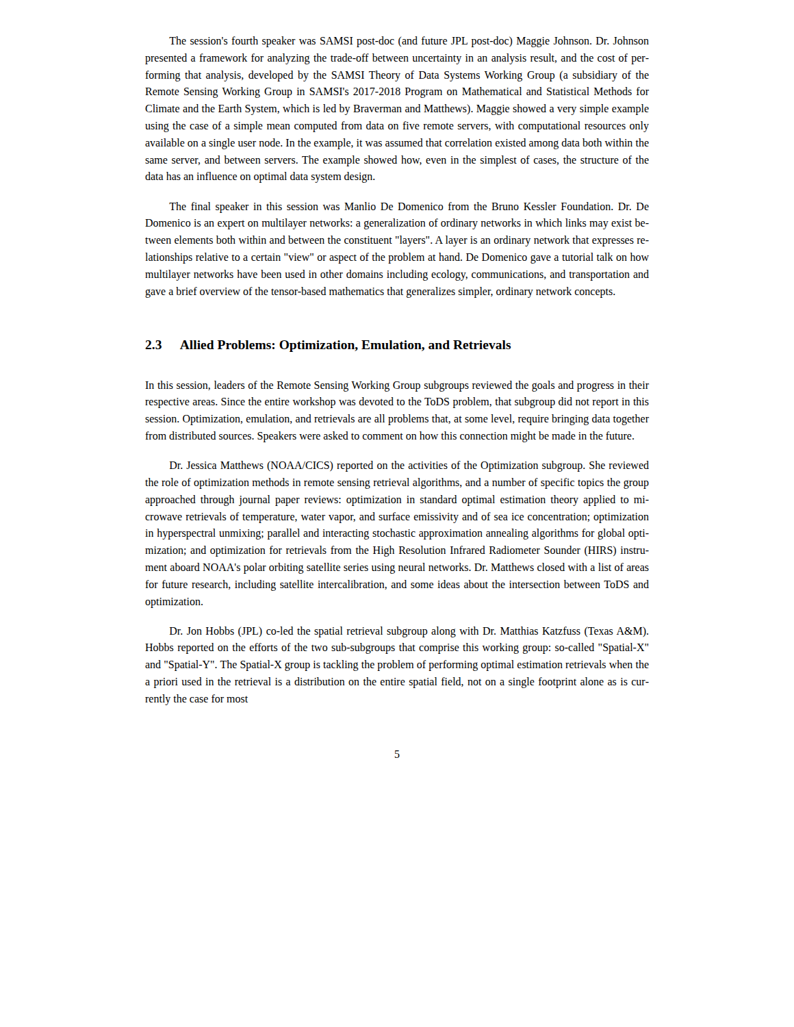The session's fourth speaker was SAMSI post-doc (and future JPL post-doc) Maggie Johnson. Dr. Johnson presented a framework for analyzing the trade-off between uncertainty in an analysis result, and the cost of performing that analysis, developed by the SAMSI Theory of Data Systems Working Group (a subsidiary of the Remote Sensing Working Group in SAMSI's 2017-2018 Program on Mathematical and Statistical Methods for Climate and the Earth System, which is led by Braverman and Matthews). Maggie showed a very simple example using the case of a simple mean computed from data on five remote servers, with computational resources only available on a single user node. In the example, it was assumed that correlation existed among data both within the same server, and between servers. The example showed how, even in the simplest of cases, the structure of the data has an influence on optimal data system design.
The final speaker in this session was Manlio De Domenico from the Bruno Kessler Foundation. Dr. De Domenico is an expert on multilayer networks: a generalization of ordinary networks in which links may exist between elements both within and between the constituent "layers". A layer is an ordinary network that expresses relationships relative to a certain "view" or aspect of the problem at hand. De Domenico gave a tutorial talk on how multilayer networks have been used in other domains including ecology, communications, and transportation and gave a brief overview of the tensor-based mathematics that generalizes simpler, ordinary network concepts.
2.3 Allied Problems: Optimization, Emulation, and Retrievals
In this session, leaders of the Remote Sensing Working Group subgroups reviewed the goals and progress in their respective areas. Since the entire workshop was devoted to the ToDS problem, that subgroup did not report in this session. Optimization, emulation, and retrievals are all problems that, at some level, require bringing data together from distributed sources. Speakers were asked to comment on how this connection might be made in the future.
Dr. Jessica Matthews (NOAA/CICS) reported on the activities of the Optimization subgroup. She reviewed the role of optimization methods in remote sensing retrieval algorithms, and a number of specific topics the group approached through journal paper reviews: optimization in standard optimal estimation theory applied to microwave retrievals of temperature, water vapor, and surface emissivity and of sea ice concentration; optimization in hyperspectral unmixing; parallel and interacting stochastic approximation annealing algorithms for global optimization; and optimization for retrievals from the High Resolution Infrared Radiometer Sounder (HIRS) instrument aboard NOAA's polar orbiting satellite series using neural networks. Dr. Matthews closed with a list of areas for future research, including satellite intercalibration, and some ideas about the intersection between ToDS and optimization.
Dr. Jon Hobbs (JPL) co-led the spatial retrieval subgroup along with Dr. Matthias Katzfuss (Texas A&M). Hobbs reported on the efforts of the two sub-subgroups that comprise this working group: so-called "Spatial-X" and "Spatial-Y". The Spatial-X group is tackling the problem of performing optimal estimation retrievals when the a priori used in the retrieval is a distribution on the entire spatial field, not on a single footprint alone as is currently the case for most
5